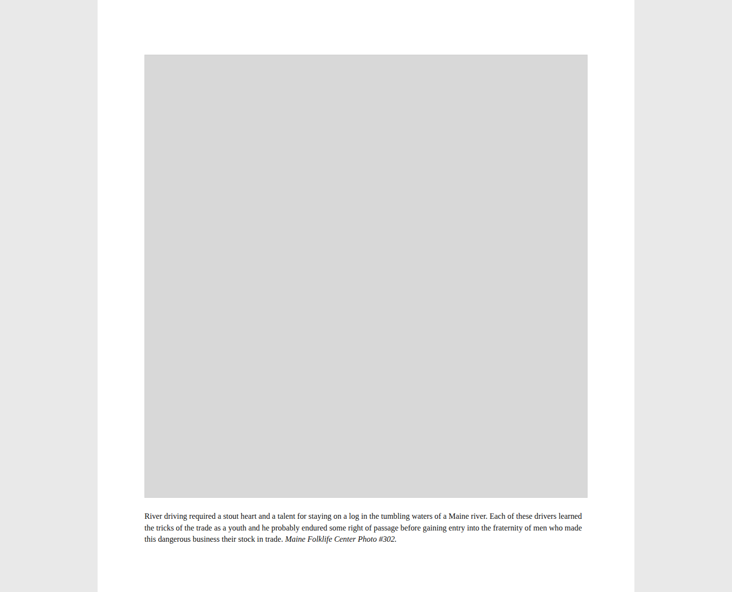River driving required a stout heart and a talent for staying on a log in the tumbling waters of a Maine river. Each of these drivers learned the tricks of the trade as a youth and he probably endured some right of passage before gaining entry into the fraternity of men who made this dangerous business their stock in trade. Maine Folklife Center Photo #302.